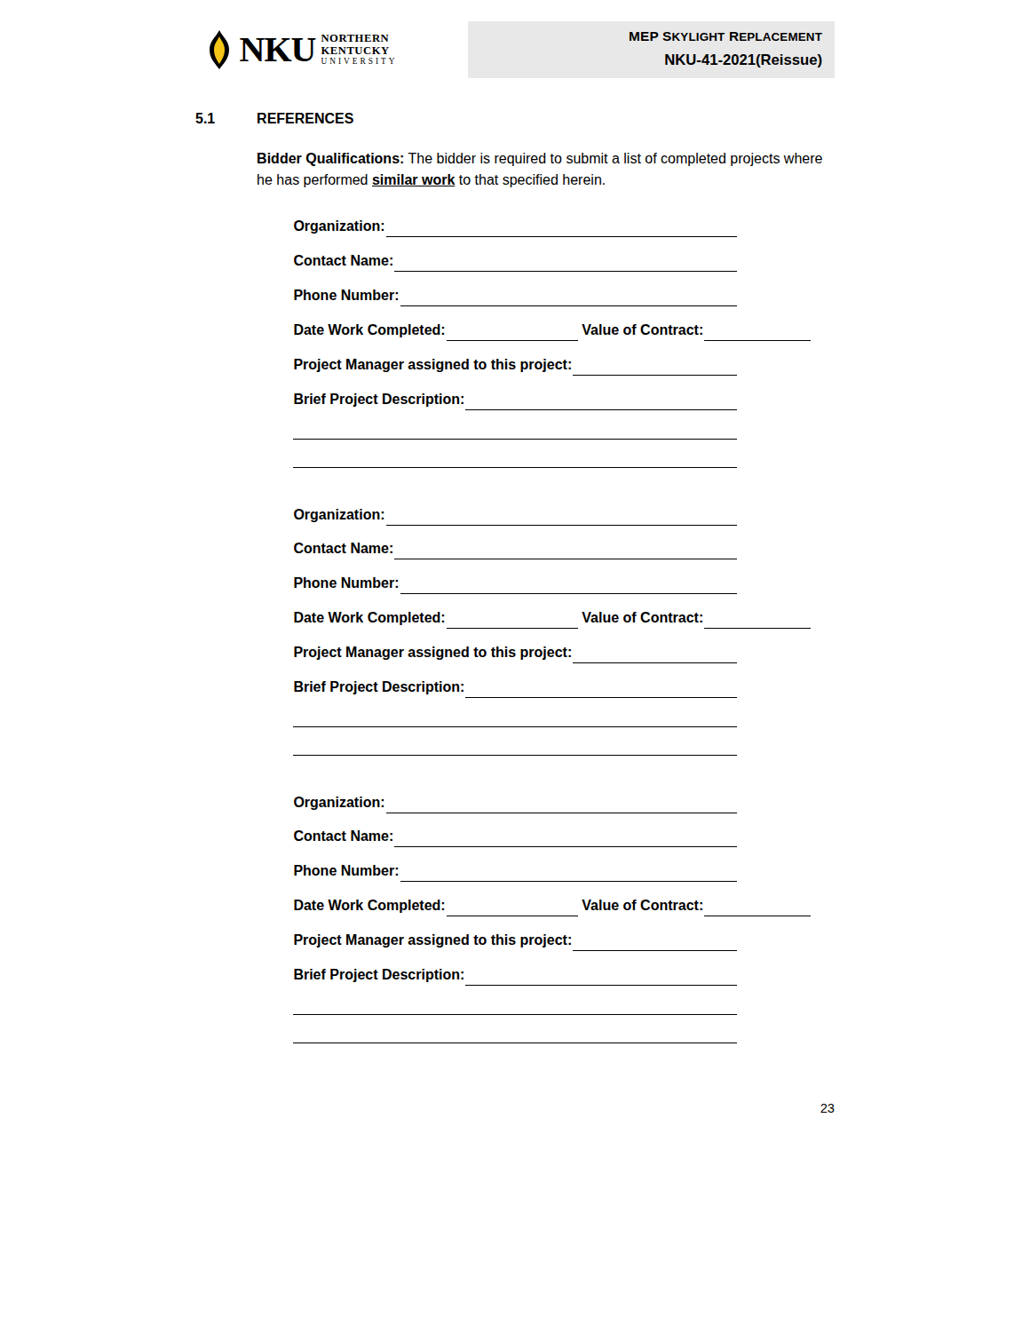NKU
NORTHERN
KENTUCKY UNIVERSITY
MEP SKYLIGHT REPLACEMENT
NKU-41-2021(Reissue)
5.1
REFERENCES
Bidder Qualifications: The bidder is required to submit a list of completed projects where he has performed similar work to that specified herein.
Organization:
Contact Name:
Phone Number:
Date Work Completed: Value of Contract:
Project Manager assigned to this project:
Brief Project Description:
Organization:
Contact Name:
Phone Number:
Date Work Completed: Value of Contract:
Project Manager assigned to this project:
Brief Project Description:
Organization:
Contact Name:
Phone Number:
Date Work Completed: Value of Contract:
Project Manager assigned to this project:
Brief Project Description:
23